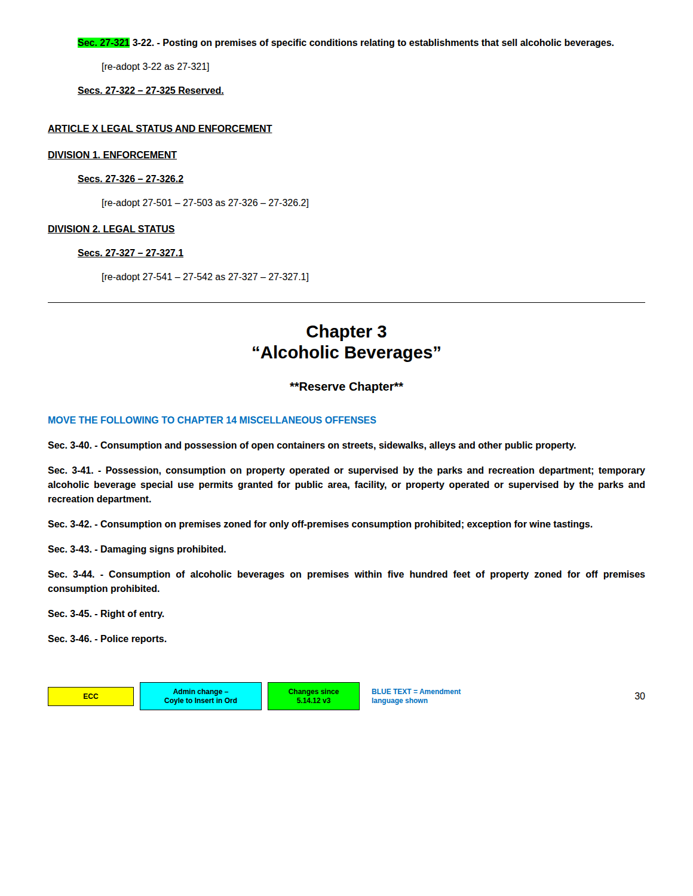Sec. 27-321 3-22. - Posting on premises of specific conditions relating to establishments that sell alcoholic beverages.
[re-adopt 3-22 as 27-321]
Secs. 27-322 – 27-325 Reserved.
ARTICLE X LEGAL STATUS AND ENFORCEMENT
DIVISION 1. ENFORCEMENT
Secs. 27-326 – 27-326.2
[re-adopt 27-501 – 27-503 as 27-326 – 27-326.2]
DIVISION 2. LEGAL STATUS
Secs. 27-327 – 27-327.1
[re-adopt 27-541 – 27-542 as 27-327 – 27-327.1]
Chapter 3
“Alcoholic Beverages”
**Reserve Chapter**
MOVE THE FOLLOWING TO CHAPTER 14 MISCELLANEOUS OFFENSES
Sec. 3-40. - Consumption and possession of open containers on streets, sidewalks, alleys and other public property.
Sec. 3-41. - Possession, consumption on property operated or supervised by the parks and recreation department; temporary alcoholic beverage special use permits granted for public area, facility, or property operated or supervised by the parks and recreation department.
Sec. 3-42. - Consumption on premises zoned for only off-premises consumption prohibited; exception for wine tastings.
Sec. 3-43. - Damaging signs prohibited.
Sec. 3-44. - Consumption of alcoholic beverages on premises within five hundred feet of property zoned for off premises consumption prohibited.
Sec. 3-45. - Right of entry.
Sec. 3-46. - Police reports.
ECC
Admin change –
Coyle to Insert in Ord
Changes since
5.14.12 v3
BLUE TEXT = Amendment
language shown
30